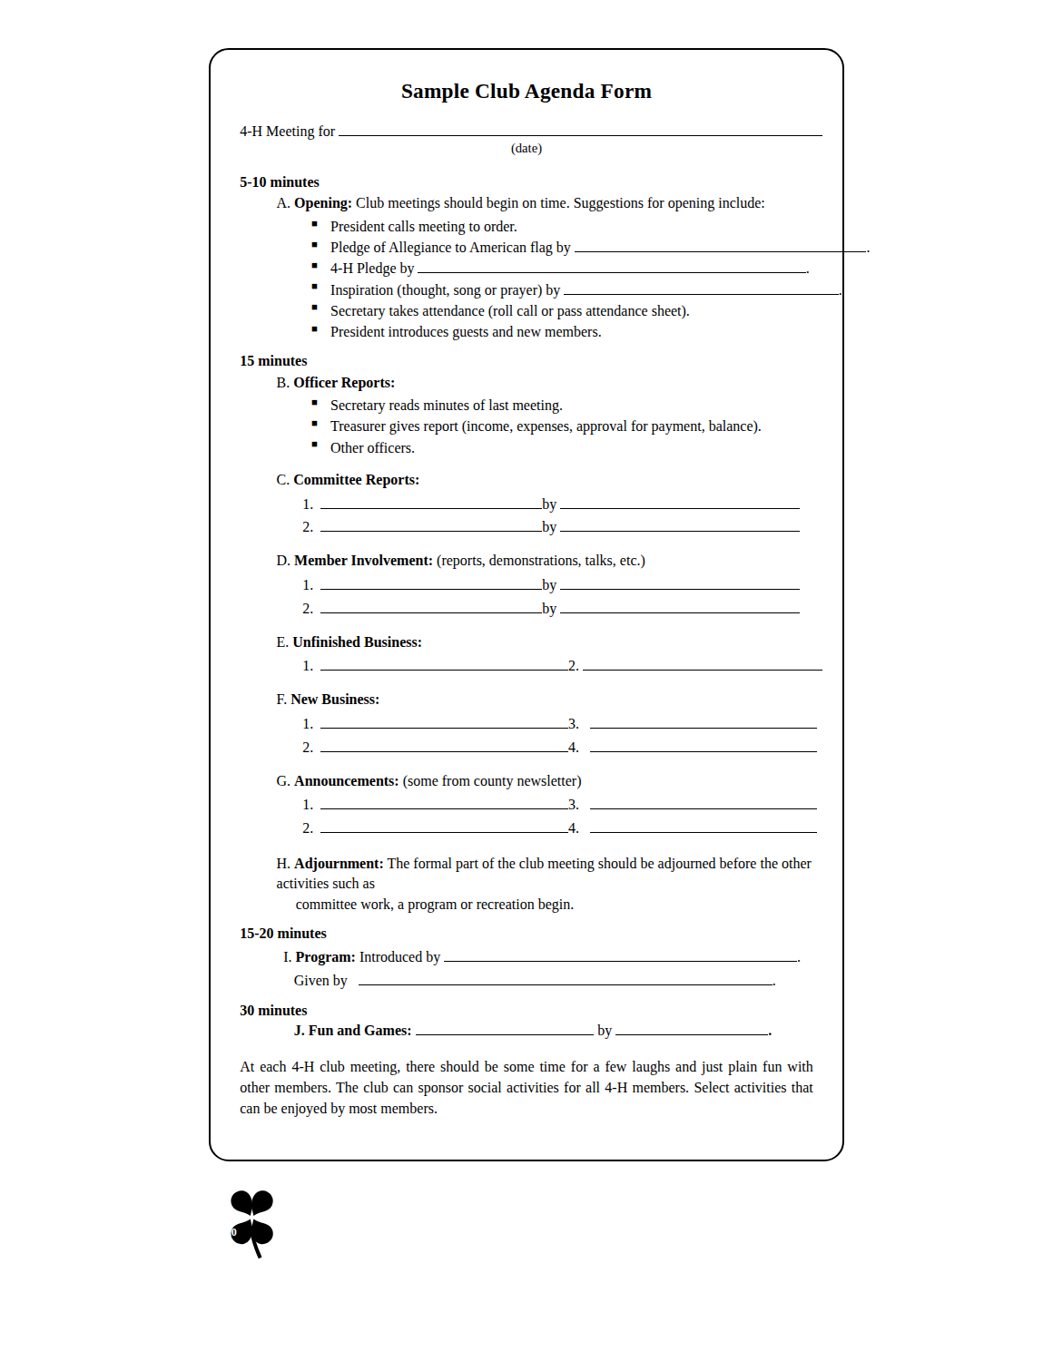Sample Club Agenda Form
4-H Meeting for
(date)
5-10 minutes
A. Opening: Club meetings should begin on time. Suggestions for opening include:
President calls meeting to order.
Pledge of Allegiance to American flag by .
4-H Pledge by .
Inspiration (thought, song or prayer) by .
Secretary takes attendance (roll call or pass attendance sheet).
President introduces guests and new members.
15 minutes
B. Officer Reports:
Secretary reads minutes of last meeting.
Treasurer gives report (income, expenses, approval for payment, balance).
Other officers.
C. Committee Reports:
1. by
2. by
D. Member Involvement: (reports, demonstrations, talks, etc.)
1. by
2. by
E. Unfinished Business:
1. 2.
F. New Business:
1. 3.
2. 4.
G. Announcements: (some from county newsletter)
1. 3.
2. 4.
H. Adjournment: The formal part of the club meeting should be adjourned before the other activities such as committee work, a program or recreation begin.
15-20 minutes
I. Program: Introduced by .
Given by .
30 minutes
J. Fun and Games: by .
At each 4-H club meeting, there should be some time for a few laughs and just plain fun with other members. The club can sponsor social activities for all 4-H members. Select activities that can be enjoyed by most members.
20